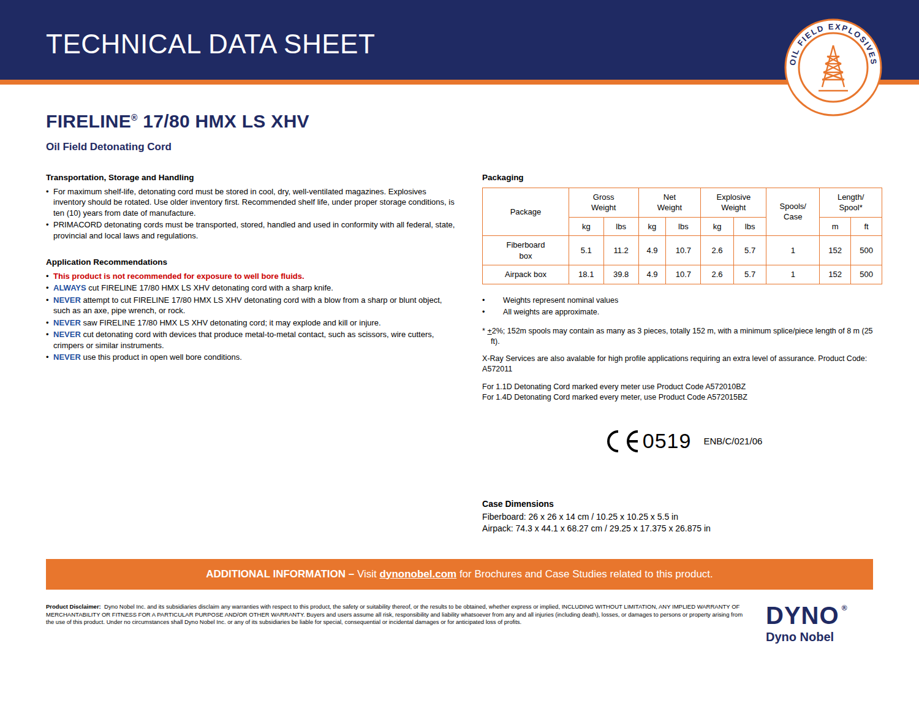TECHNICAL DATA SHEET
OIL FIELD EXPLOSIVES
FIRELINE® 17/80 HMX LS XHV
Oil Field Detonating Cord
Transportation, Storage and Handling
For maximum shelf-life, detonating cord must be stored in cool, dry, well-ventilated magazines. Explosives inventory should be rotated. Use older inventory first. Recommended shelf life, under proper storage conditions, is ten (10) years from date of manufacture.
PRIMACORD detonating cords must be transported, stored, handled and used in conformity with all federal, state, provincial and local laws and regulations.
Application Recommendations
This product is not recommended for exposure to well bore fluids.
ALWAYS cut FIRELINE 17/80 HMX LS XHV detonating cord with a sharp knife.
NEVER attempt to cut FIRELINE 17/80 HMX LS XHV detonating cord with a blow from a sharp or blunt object, such as an axe, pipe wrench, or rock.
NEVER saw FIRELINE 17/80 HMX LS XHV detonating cord; it may explode and kill or injure.
NEVER cut detonating cord with devices that produce metal-to-metal contact, such as scissors, wire cutters, crimpers or similar instruments.
NEVER use this product in open well bore conditions.
Packaging
| Package | Gross Weight | Net Weight | Explosive Weight | Spools/ Case | Length/ Spool* |
| --- | --- | --- | --- | --- | --- |
| kg | lbs | kg | lbs | kg | lbs | m | ft |
| Fiberboard box | 5.1 | 11.2 | 4.9 | 10.7 | 2.6 | 5.7 | 1 | 152 | 500 |
| Airpack box | 18.1 | 39.8 | 4.9 | 10.7 | 2.6 | 5.7 | 1 | 152 | 500 |
| • | Weights represent nominal values |
| • | All weights are approximate. |
* +2%; 152m spools may contain as many as 3 pieces, totally 152 m, with a minimum splice/piece length of 8 m (25 ft).
X-Ray Services are also avalable for high profile applications requiring an extra level of assurance. Product Code: A572011
For 1.1D Detonating Cord marked every meter use Product Code A572010BZ
For 1.4D Detonating Cord marked every meter, use Product Code A572015BZ
0519
ENB/C/021/06
Case Dimensions
Fiberboard: 26 x 26 x 14 cm / 10.25 x 10.25 x 5.5 in
Airpack: 74.3 x 44.1 x 68.27 cm / 29.25 x 17.375 x 26.875 in
ADDITIONAL INFORMATION – Visit dynonobel.com for Brochures and Case Studies related to this product.
Product Disclaimer: Dyno Nobel Inc. and its subsidiaries disclaim any warranties with respect to this product, the safety or suitability thereof, or the results to be obtained, whether express or implied, INCLUDING WITHOUT LIMITATION, ANY IMPLIED WARRANTY OF MERCHANTABILITY OR FITNESS FOR A PARTICULAR PURPOSE AND/OR OTHER WARRANTY. Buyers and users assume all risk, responsibility and liability whatsoever from any and all injuries (including death), losses, or damages to persons or property arising from the use of this product. Under no circumstances shall Dyno Nobel Inc. or any of its subsidiaries be liable for special, consequential or incidental damages or for anticipated loss of profits.
DYNO®
Dyno Nobel